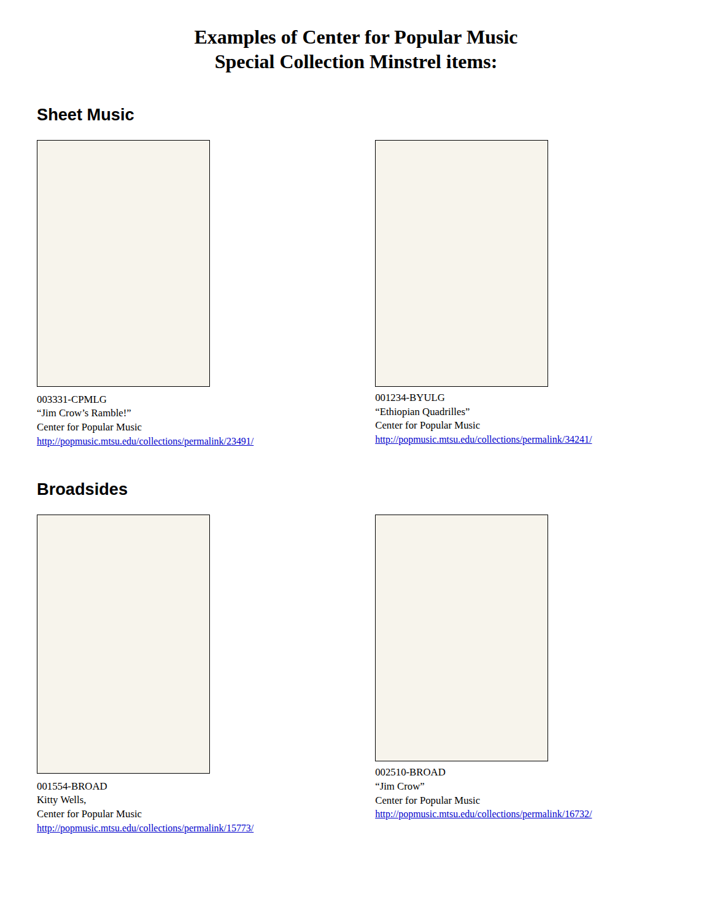Examples of Center for Popular Music
Special Collection Minstrel items:
Sheet Music
003331-CPMLG
“Jim Crow’s Ramble!”
Center for Popular Music
http://popmusic.mtsu.edu/collections/permalink/23491/
001234-BYULG
“Ethiopian Quadrilles”
Center for Popular Music
http://popmusic.mtsu.edu/collections/permalink/34241/
Broadsides
001554-BROAD
Kitty Wells,
Center for Popular Music
http://popmusic.mtsu.edu/collections/permalink/15773/
002510-BROAD
“Jim Crow”
Center for Popular Music
http://popmusic.mtsu.edu/collections/permalink/16732/